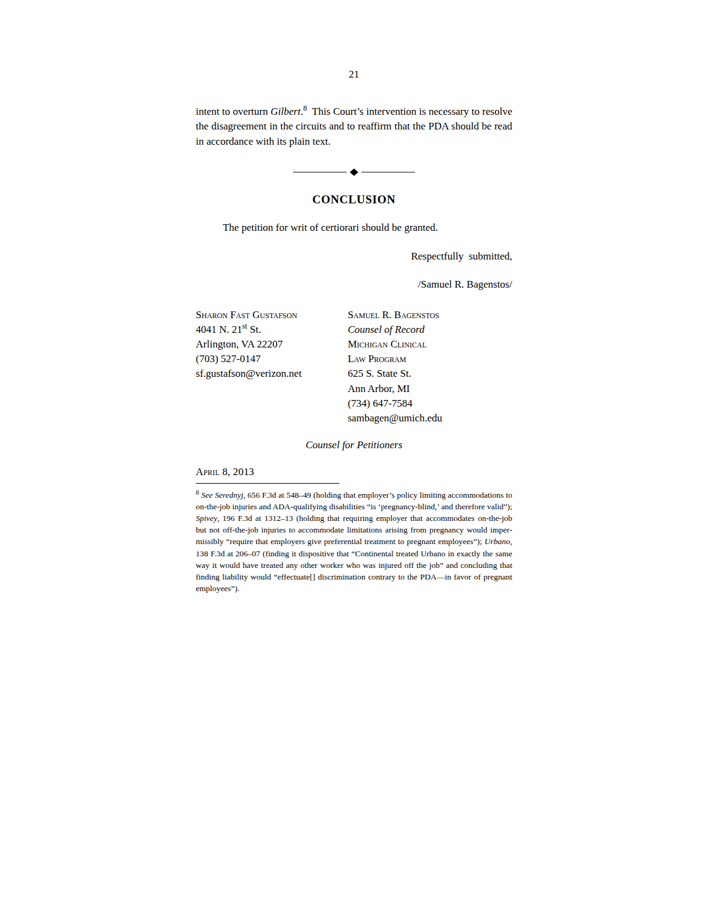21
intent to overturn Gilbert.8 This Court’s intervention is necessary to resolve the disagreement in the circuits and to reaffirm that the PDA should be read in accordance with its plain text.
CONCLUSION
The petition for writ of certiorari should be granted.
Respectfully submitted,
/Samuel R. Bagenstos/
| Sharon Fast Gustafson 4041 N. 21 st St. Arlington, VA 22207 (703) 527-0147 sf.gustafson@verizon.net | Samuel R. Bagenstos Counsel of Record Michigan Clinical Law Program 625 S. State St. Ann Arbor, MI (734) 647-7584 sambagen@umich.edu |
Counsel for Petitioners
April 8, 2013
8 See Serednyj, 656 F.3d at 548–49 (holding that employer’s policy limiting accommodations to on-the-job injuries and ADA-qualifying disabilities “is ‘pregnancy-blind,’ and therefore valid”); Spivey, 196 F.3d at 1312–13 (holding that requiring employer that accommodates on-the-job but not off-the-job injuries to accommodate limitations arising from pregnancy would impermissibly “require that employers give preferential treatment to pregnant employees”); Urbano, 138 F.3d at 206–07 (finding it dispositive that “Continental treated Urbano in exactly the same way it would have treated any other worker who was injured off the job” and concluding that finding liability would “effectuate[] discrimination contrary to the PDA—in favor of pregnant employees”).